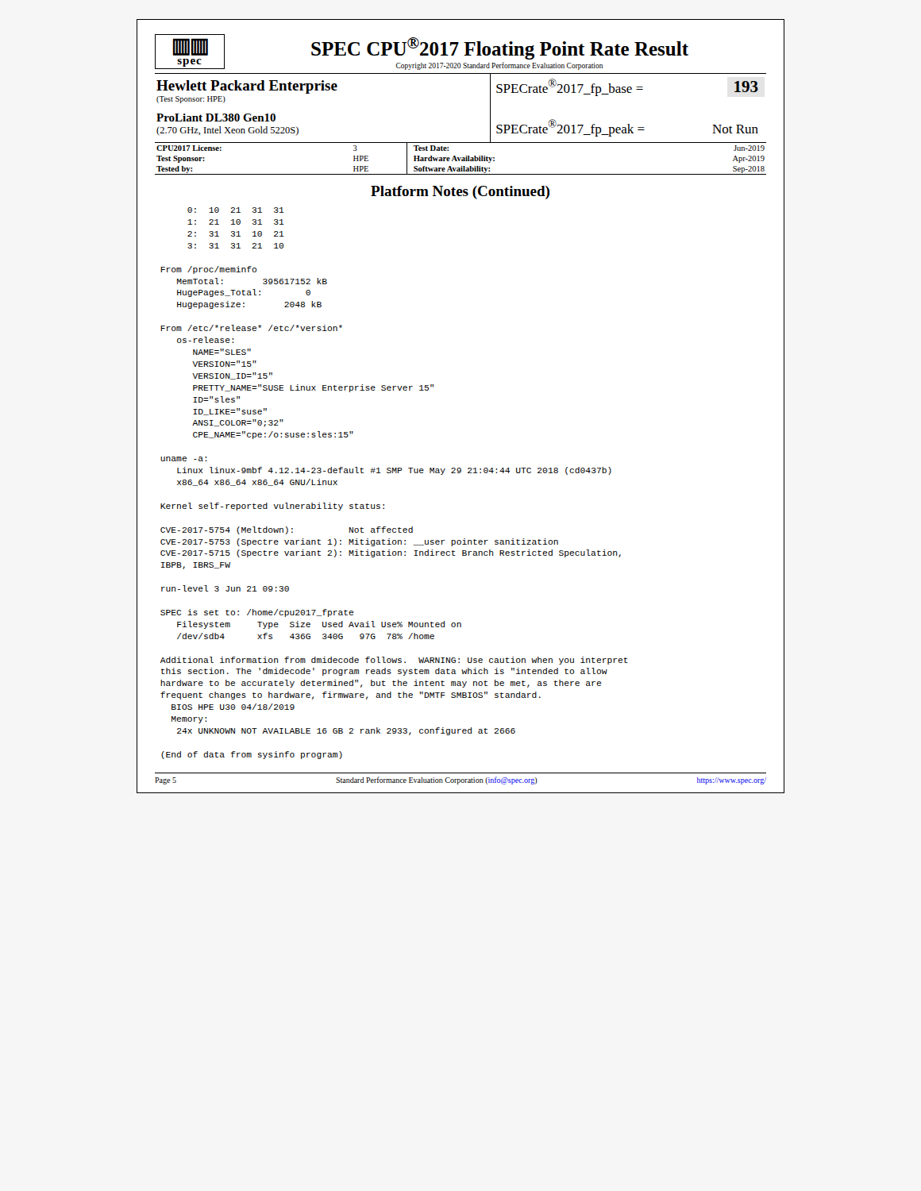▥▥ spec
SPEC CPU®2017 Floating Point Rate Result
Copyright 2017-2020 Standard Performance Evaluation Corporation
Hewlett Packard Enterprise
(Test Sponsor: HPE)
ProLiant DL380 Gen10
(2.70 GHz, Intel Xeon Gold 5220S)
SPECrate®2017_fp_base = 193
SPECrate®2017_fp_peak = Not Run
| CPU2017 License: | 3 | Test Date: | Jun-2019 |
| Test Sponsor: | HPE | Hardware Availability: | Apr-2019 |
| Tested by: | HPE | Software Availability: | Sep-2018 |
Platform Notes (Continued)
      0:  10  21  31  31
      1:  21  10  31  31
      2:  31  31  10  21
      3:  31  31  21  10

 From /proc/meminfo
    MemTotal:       395617152 kB
    HugePages_Total:        0
    Hugepagesize:       2048 kB

 From /etc/*release* /etc/*version*
    os-release:
       NAME="SLES"
       VERSION="15"
       VERSION_ID="15"
       PRETTY_NAME="SUSE Linux Enterprise Server 15"
       ID="sles"
       ID_LIKE="suse"
       ANSI_COLOR="0;32"
       CPE_NAME="cpe:/o:suse:sles:15"

 uname -a:
    Linux linux-9mbf 4.12.14-23-default #1 SMP Tue May 29 21:04:44 UTC 2018 (cd0437b)
    x86_64 x86_64 x86_64 GNU/Linux

 Kernel self-reported vulnerability status:

 CVE-2017-5754 (Meltdown):          Not affected
 CVE-2017-5753 (Spectre variant 1): Mitigation: __user pointer sanitization
 CVE-2017-5715 (Spectre variant 2): Mitigation: Indirect Branch Restricted Speculation,
 IBPB, IBRS_FW

 run-level 3 Jun 21 09:30

 SPEC is set to: /home/cpu2017_fprate
    Filesystem     Type  Size  Used Avail Use% Mounted on
    /dev/sdb4      xfs   436G  340G   97G  78% /home

 Additional information from dmidecode follows.  WARNING: Use caution when you interpret
 this section. The 'dmidecode' program reads system data which is "intended to allow
 hardware to be accurately determined", but the intent may not be met, as there are
 frequent changes to hardware, firmware, and the "DMTF SMBIOS" standard.
   BIOS HPE U30 04/18/2019
   Memory:
    24x UNKNOWN NOT AVAILABLE 16 GB 2 rank 2933, configured at 2666

 (End of data from sysinfo program)
Page 5
Standard Performance Evaluation Corporation (info@spec.org)
https://www.spec.org/